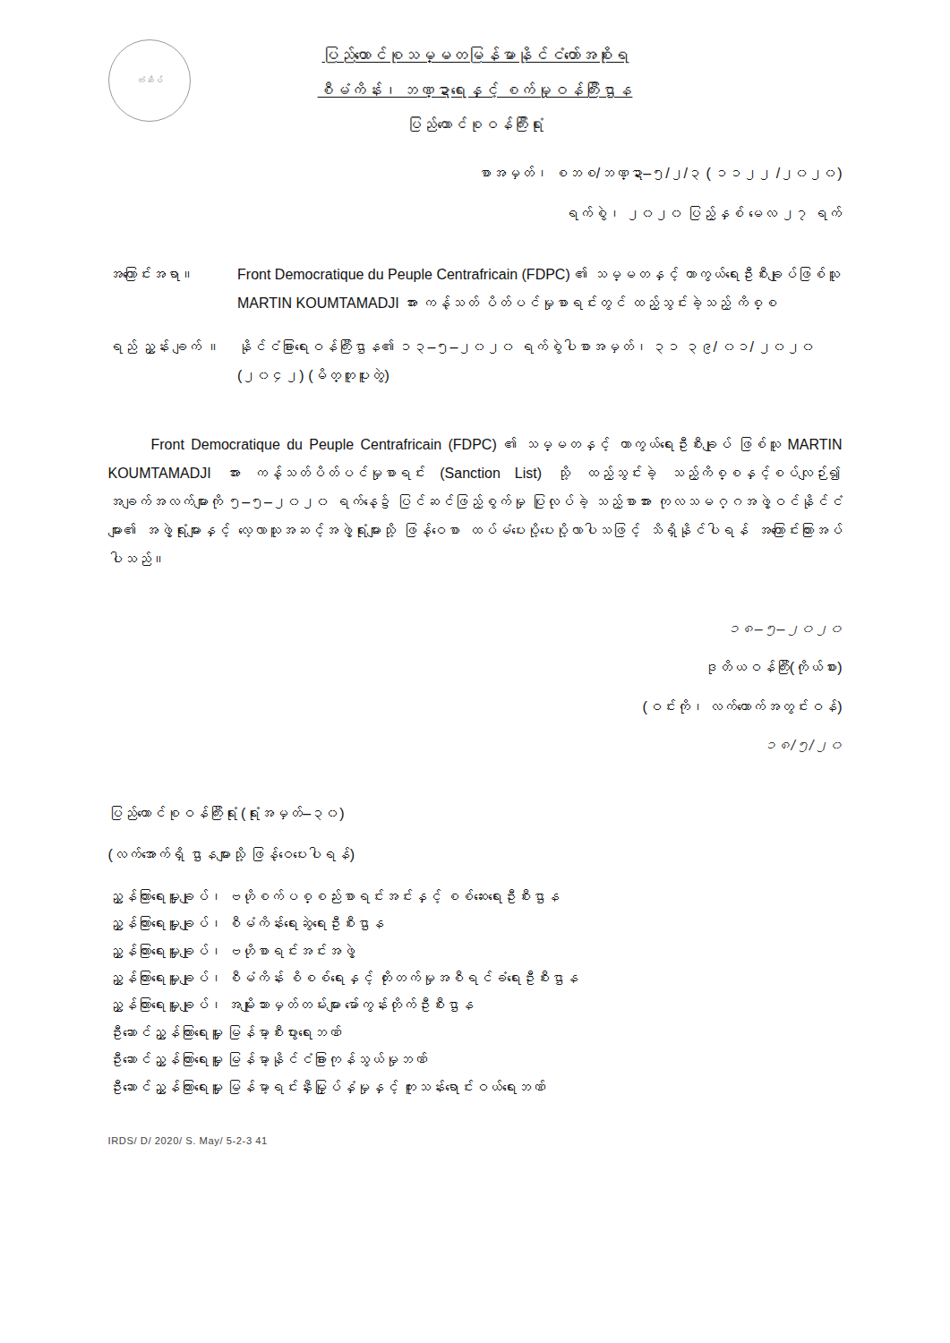တံဆိပ်
ပြည်ထောင်စုသမ္မတမြန်မာနိုင်ငံတော်အစိုးရ
စီမံကိန်း၊ ဘဏ္ဍာရေးနှင့် စက်မှုဝန်ကြီးဌာန
ပြည်ထောင်စုဝန်ကြီးရုံး
စာအမှတ်၊ စဘစ/ဘဏ္ဍာ–၅/၂/၃ ( ၁၁၂၂ /၂၀၂၀)
ရက်စွဲ၊ ၂၀၂၀ ပြည့်နှစ် မေလ ၂၇ ရက်
| အကြောင်းအရာ။ | Front Democratique du Peuple Centrafricain (FDPC) ၏ သမ္မတနှင့် ကာကွယ်ရေးဦးစီးချုပ်ဖြစ်သူ MARTIN KOUMTAMADJI အား ကန့်သတ် ပိတ်ပင်မှုစာရင်းတွင် ထည့်သွင်းခဲ့သည့် ကိစ္စ |
| ရည် ညွှန်း ချက် ။ | နိုင်ငံခြားရေးဝန်ကြီးဌာန၏ ၁၃–၅–၂၀၂၀ ရက်စွဲပါစာအမှတ်၊ ၃၁ ၃၉/ ၀၁/ ၂၀၂၀ (၂၀၄၂) (မိတ္တူပူးတွဲ) |
Front Democratique du Peuple Centrafricain (FDPC) ၏ သမ္မတနှင့် ကာကွယ်ရေးဦးစီးချုပ် ဖြစ်သူ MARTIN KOUMTAMADJI အား ကန့်သတ်ပိတ်ပင်မှုစာရင်း (Sanction List) သို့ ထည့်သွင်းခဲ့ သည့်ကိစ္စနှင့်စပ်လျဉ်း၍ အချက်အလက်များကို ၅–၅–၂၀၂၀ ရက်နေ့၌ ပြင်ဆင်ဖြည့်စွက်မှု ပြုလုပ်ခဲ့ သည့်စာအား ကုလသမဂ္ဂအဖွဲ့ဝင်နိုင်ငံများ၏ အဖွဲ့ရုံးများနှင့် လေ့လာသူအဆင့်အဖွဲ့ရုံးများသို့ ဖြန့်ဝေစာ ထပ်မံပေးပို့ပေးပို့လာပါသဖြင့် သိရှိနိုင်ပါရန် အကြောင်းကြားအပ်ပါသည်။
၁၈–၅–၂၀၂၀
ဒုတိယဝန်ကြီး(ကိုယ်စား)
(ဝင်းကို၊ လက်ထောက်အတွင်းဝန်)
၁၈/၅/၂၀
ပြည်ထောင်စုဝန်ကြီးရုံး (ရုံးအမှတ်–၃၀)
(လက်အောက်ရှိ ဌာနများသို့ ဖြန့်ဝေပေးပါရန်)
ညွှန်ကြားရေးမှူးချုပ်၊ ဗဟိုစက်ပစ္စည်းစာရင်းအင်းနှင့် စစ်ဆေးရေးဦးစီးဌာန
ညွှန်ကြားရေးမှူးချုပ်၊ စီမံကိန်းရေးဆွဲရေးဦးစီးဌာန
ညွှန်ကြားရေးမှူးချုပ်၊ ဗဟိုစာရင်းအင်းအဖွဲ့
ညွှန်ကြားရေးမှူးချုပ်၊ စီမံကိန်း စိစစ်ရေးနှင့် တိုးတက်မှုအစီရင်ခံရေးဦးစီးဌာန
ညွှန်ကြားရေးမှူးချုပ်၊ အမျိုးသားမှတ်တမ်းများ မော်ကွန်းတိုက်ဦးစီးဌာန
ဦးဆောင်ညွှန်ကြားရေးမှူး မြန်မာ့စီးပွားရေးဘဏ်
ဦးဆောင်ညွှန်ကြားရေးမှူး မြန်မာ့နိုင်ငံခြားကုန်သွယ်မှုဘဏ်
ဦးဆောင်ညွှန်ကြားရေးမှူး မြန်မာ့ရင်းနှီးမြှုပ်နှံမှုနှင့် ကူးသန်းရောင်းဝယ်ရေးဘဏ်
IRDS/ D/ 2020/ S. May/ 5-2-3 41